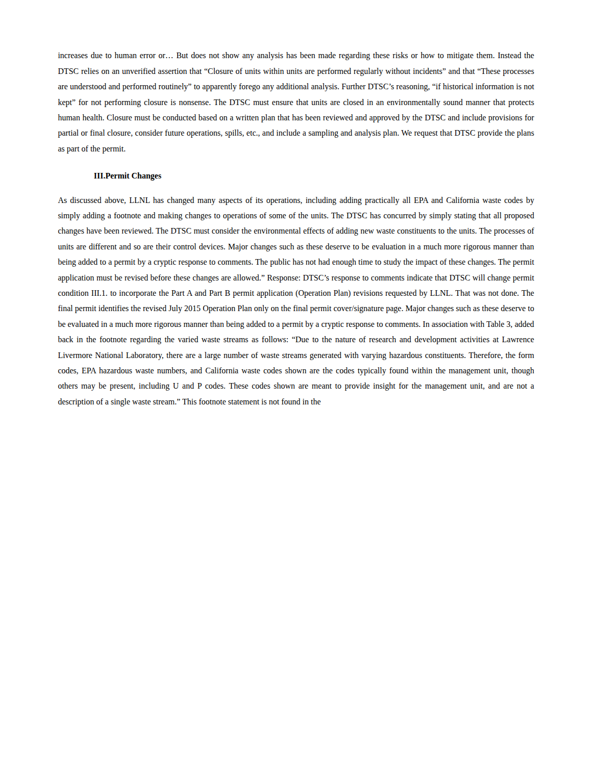increases due to human error or… But does not show any analysis has been made regarding these risks or how to mitigate them. Instead the DTSC relies on an unverified assertion that “Closure of units within units are performed regularly without incidents” and that “These processes are understood and performed routinely” to apparently forego any additional analysis. Further DTSC’s reasoning, “if historical information is not kept” for not performing closure is nonsense. The DTSC must ensure that units are closed in an environmentally sound manner that protects human health. Closure must be conducted based on a written plan that has been reviewed and approved by the DTSC and include provisions for partial or final closure, consider future operations, spills, etc., and include a sampling and analysis plan. We request that DTSC provide the plans as part of the permit.
III. Permit Changes
As discussed above, LLNL has changed many aspects of its operations, including adding practically all EPA and California waste codes by simply adding a footnote and making changes to operations of some of the units. The DTSC has concurred by simply stating that all proposed changes have been reviewed. The DTSC must consider the environmental effects of adding new waste constituents to the units. The processes of units are different and so are their control devices. Major changes such as these deserve to be evaluation in a much more rigorous manner than being added to a permit by a cryptic response to comments. The public has not had enough time to study the impact of these changes. The permit application must be revised before these changes are allowed.” Response: DTSC’s response to comments indicate that DTSC will change permit condition III.1. to incorporate the Part A and Part B permit application (Operation Plan) revisions requested by LLNL. That was not done. The final permit identifies the revised July 2015 Operation Plan only on the final permit cover/signature page. Major changes such as these deserve to be evaluated in a much more rigorous manner than being added to a permit by a cryptic response to comments. In association with Table 3, added back in the footnote regarding the varied waste streams as follows: “Due to the nature of research and development activities at Lawrence Livermore National Laboratory, there are a large number of waste streams generated with varying hazardous constituents. Therefore, the form codes, EPA hazardous waste numbers, and California waste codes shown are the codes typically found within the management unit, though others may be present, including U and P codes. These codes shown are meant to provide insight for the management unit, and are not a description of a single waste stream.” This footnote statement is not found in the